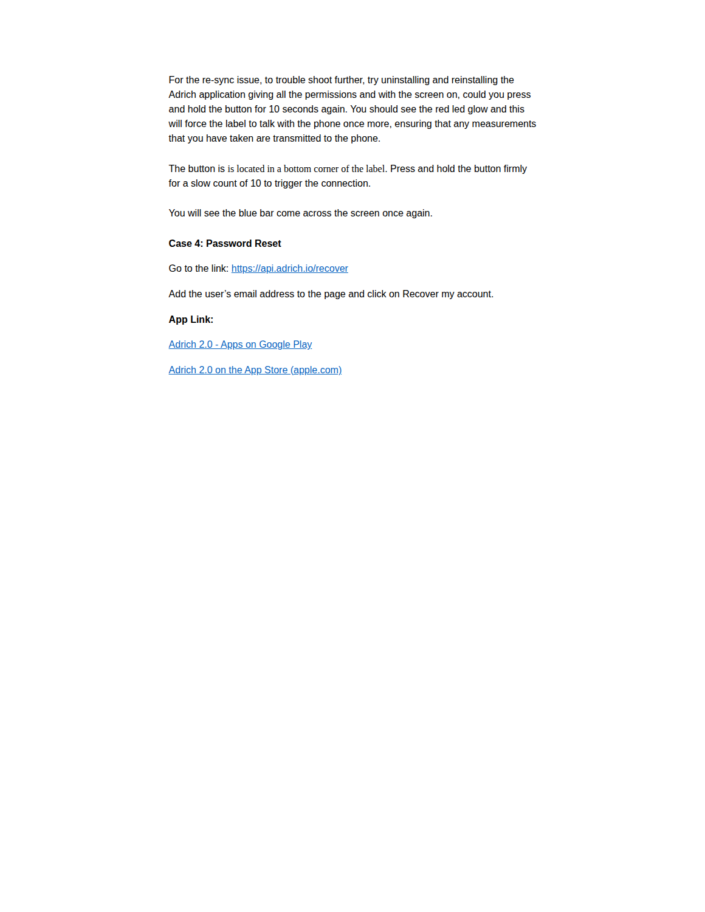For the re-sync issue, to trouble shoot further, try uninstalling and reinstalling the Adrich application giving all the permissions and with the screen on, could you press and hold the button for 10 seconds again. You should see the red led glow and this will force the label to talk with the phone once more, ensuring that any measurements that you have taken are transmitted to the phone.
The button is is located in a bottom corner of the label. Press and hold the button firmly for a slow count of 10 to trigger the connection.
You will see the blue bar come across the screen once again.
Case 4: Password Reset
Go to the link: https://api.adrich.io/recover
Add the user’s email address to the page and click on Recover my account.
App Link:
Adrich 2.0 - Apps on Google Play
Adrich 2.0 on the App Store (apple.com)